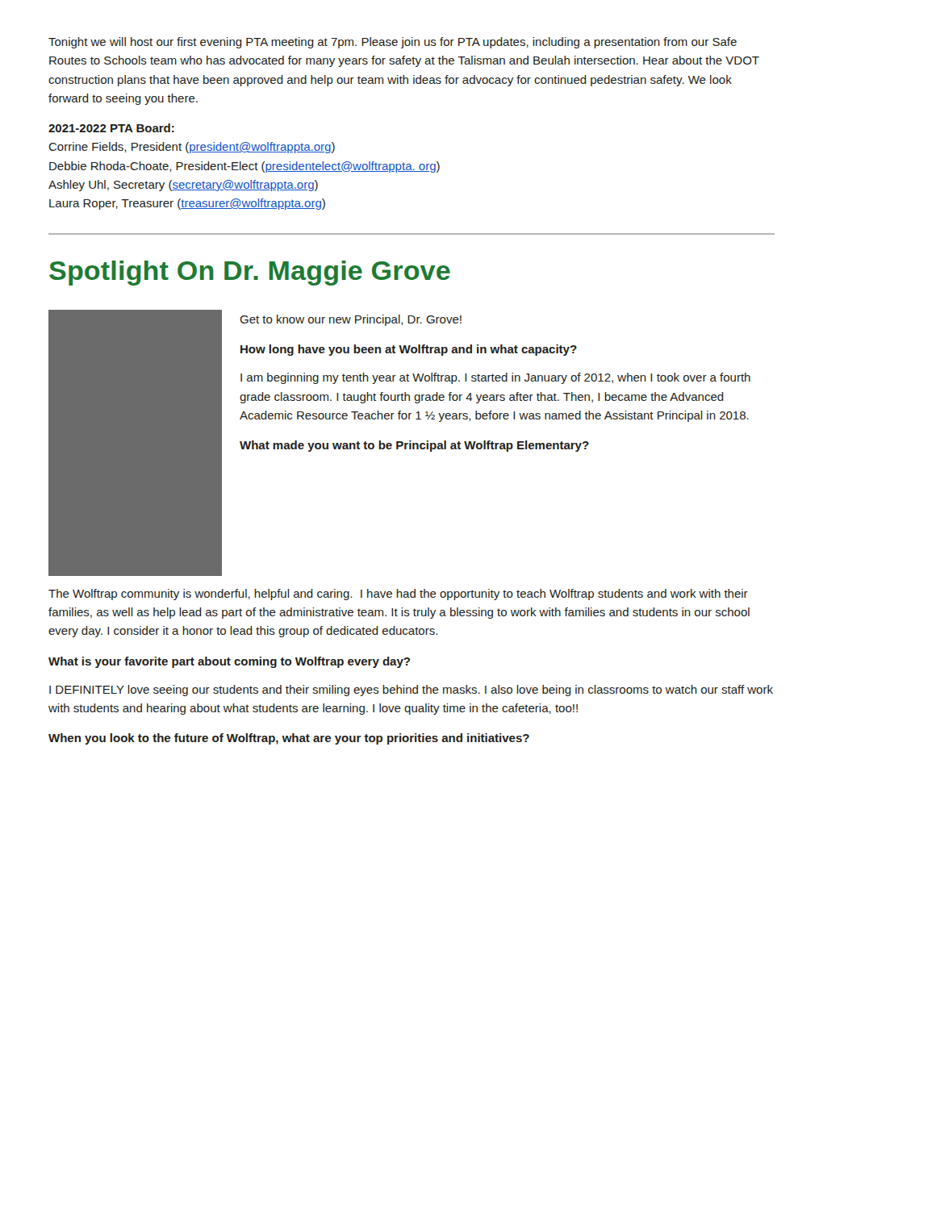Tonight we will host our first evening PTA meeting at 7pm. Please join us for PTA updates, including a presentation from our Safe Routes to Schools team who has advocated for many years for safety at the Talisman and Beulah intersection. Hear about the VDOT construction plans that have been approved and help our team with ideas for advocacy for continued pedestrian safety. We look forward to seeing you there.
2021-2022 PTA Board:
Corrine Fields, President (president@wolftrappta.org)
Debbie Rhoda-Choate, President-Elect (presidentelect@wolftrappta. org)
Ashley Uhl, Secretary (secretary@wolftrappta.org)
Laura Roper, Treasurer (treasurer@wolftrappta.org)
Spotlight On Dr. Maggie Grove
Get to know our new Principal, Dr. Grove!
How long have you been at Wolftrap and in what capacity?
I am beginning my tenth year at Wolftrap. I started in January of 2012, when I took over a fourth grade classroom. I taught fourth grade for 4 years after that. Then, I became the Advanced Academic Resource Teacher for 1 ½ years, before I was named the Assistant Principal in 2018.
What made you want to be Principal at Wolftrap Elementary?
The Wolftrap community is wonderful, helpful and caring. I have had the opportunity to teach Wolftrap students and work with their families, as well as help lead as part of the administrative team. It is truly a blessing to work with families and students in our school every day. I consider it a honor to lead this group of dedicated educators.
What is your favorite part about coming to Wolftrap every day?
I DEFINITELY love seeing our students and their smiling eyes behind the masks. I also love being in classrooms to watch our staff work with students and hearing about what students are learning. I love quality time in the cafeteria, too!!
When you look to the future of Wolftrap, what are your top priorities and initiatives?